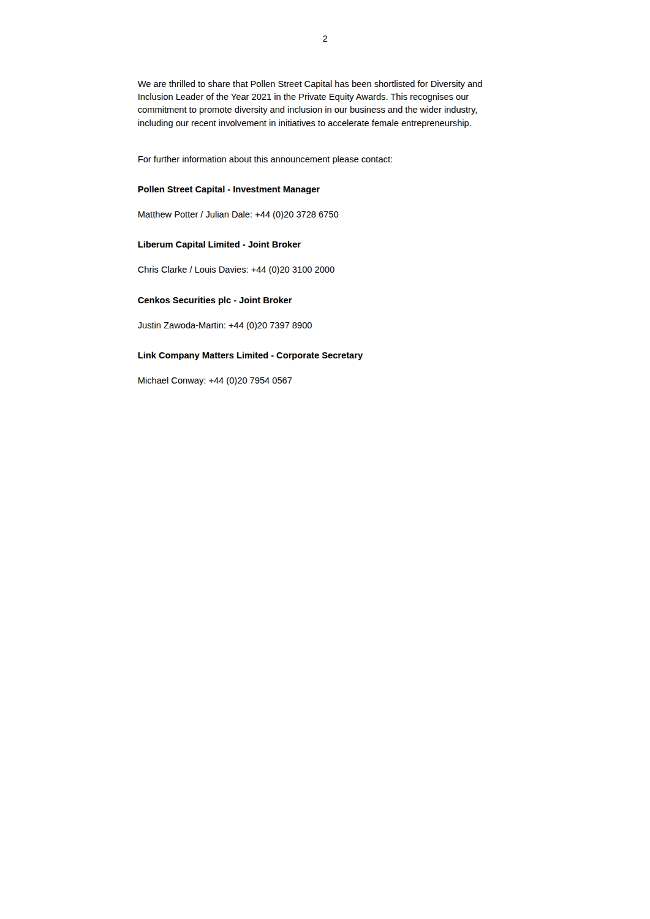2
We are thrilled to share that Pollen Street Capital has been shortlisted for Diversity and Inclusion Leader of the Year 2021 in the Private Equity Awards. This recognises our commitment to promote diversity and inclusion in our business and the wider industry, including our recent involvement in initiatives to accelerate female entrepreneurship.
For further information about this announcement please contact:
Pollen Street Capital - Investment Manager
Matthew Potter / Julian Dale: +44 (0)20 3728 6750
Liberum Capital Limited - Joint Broker
Chris Clarke / Louis Davies: +44 (0)20 3100 2000
Cenkos Securities plc - Joint Broker
Justin Zawoda-Martin: +44 (0)20 7397 8900
Link Company Matters Limited - Corporate Secretary
Michael Conway: +44 (0)20 7954 0567